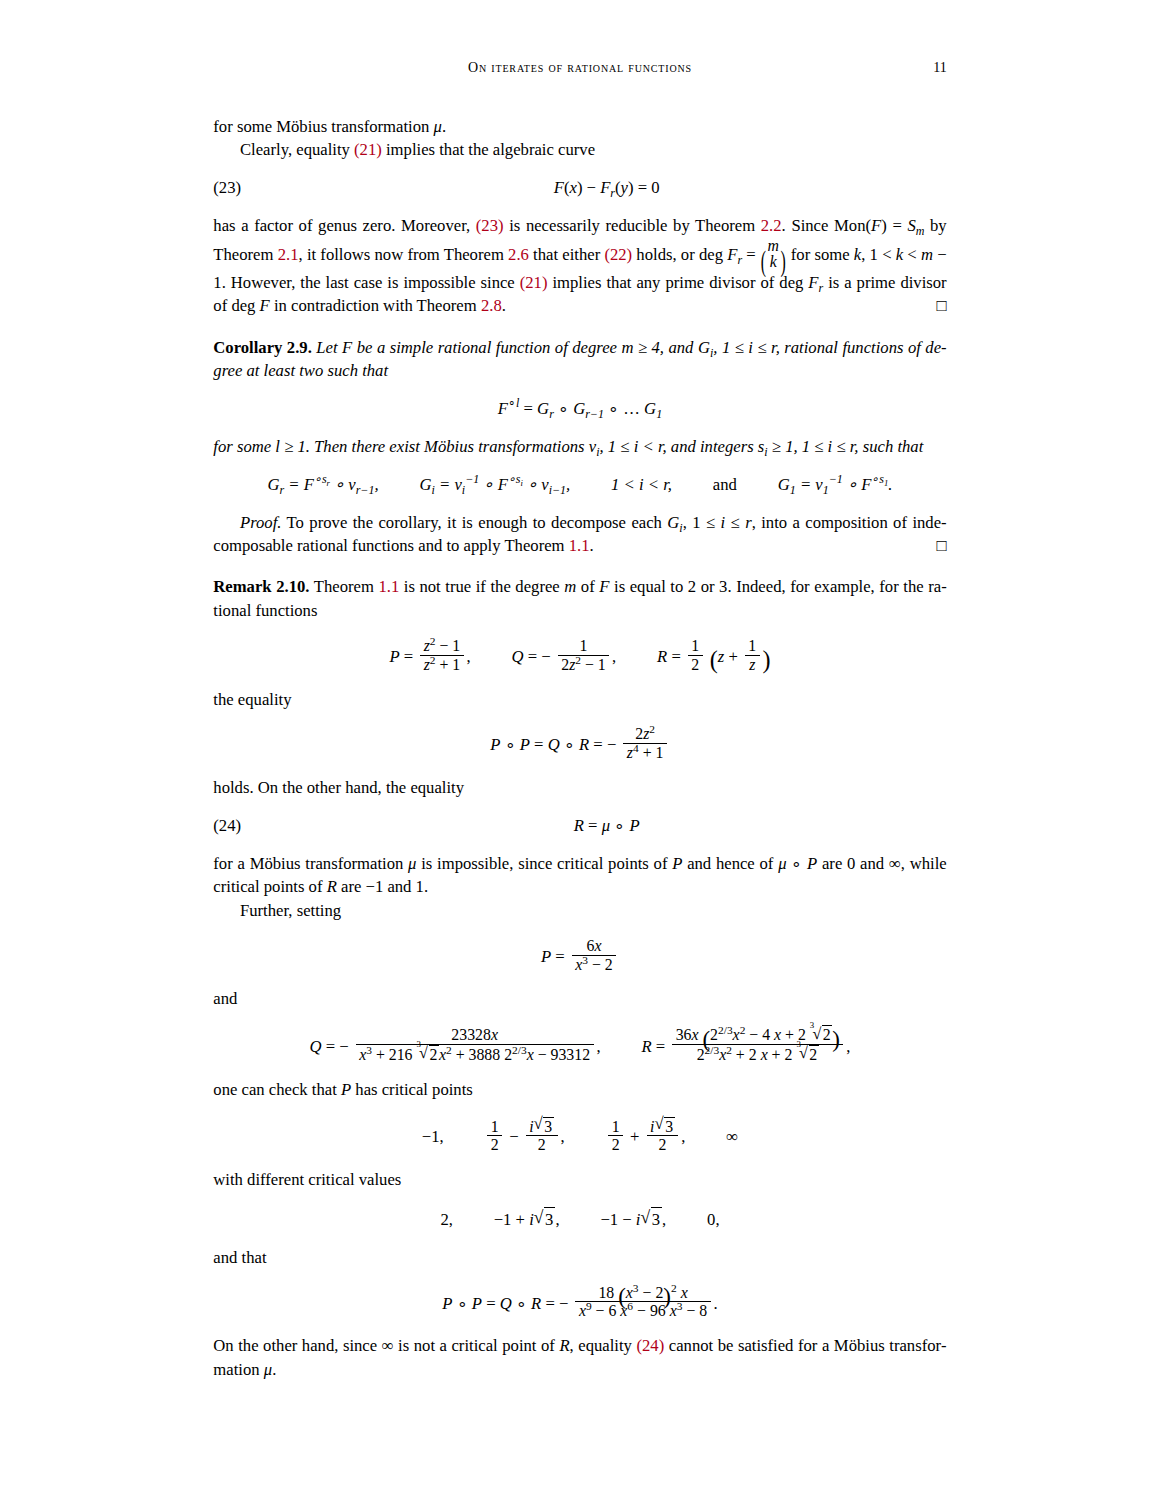On iterates of rational functions 11
for some Möbius transformation μ.
Clearly, equality (21) implies that the algebraic curve
(23) F(x) − Fr(y) = 0
has a factor of genus zero. Moreover, (23) is necessarily reducible by Theorem 2.2. Since Mon(F) = Sm by Theorem 2.1, it follows now from Theorem 2.6 that either (22) holds, or deg Fr = (mk) for some k, 1 < k < m − 1. However, the last case is impossible since (21) implies that any prime divisor of deg Fr is a prime divisor of deg F in contradiction with Theorem 2.8. □
Corollary 2.9. Let F be a simple rational function of degree m ≥ 4, and Gi, 1 ≤ i ≤ r, rational functions of degree at least two such that
F∘l = Gr ∘ Gr−1 ∘ … G1
for some l ≥ 1. Then there exist Möbius transformations νi, 1 ≤ i < r, and integers si ≥ 1, 1 ≤ i ≤ r, such that
Gr = F∘sr ∘ νr−1, Gi = νi−1 ∘ F∘si ∘ νi−1, 1 < i < r, and G1 = ν1−1 ∘ F∘s1.
Proof. To prove the corollary, it is enough to decompose each Gi, 1 ≤ i ≤ r, into a composition of indecomposable rational functions and to apply Theorem 1.1. □
Remark 2.10. Theorem 1.1 is not true if the degree m of F is equal to 2 or 3. Indeed, for example, for the rational functions
P = z2 − 1 z2 + 1, Q = − 12z2 − 1, R = 12 (z + 1 z)
the equality
P ∘ P = Q ∘ R = − 2z2 z4 + 1
holds. On the other hand, the equality
(24) R = μ ∘ P
for a Möbius transformation μ is impossible, since critical points of P and hence of μ ∘ P are 0 and ∞, while critical points of R are −1 and 1.
Further, setting
P = 6x x3 − 2
and
Q = − 23328x x3 + 216 2 x2 + 3888 22/3x − 93312, R = 36x (22/3x2 − 4 x + 2 2) 22/3x2 + 2 x + 2 2,
one can check that P has critical points
−1, 12 − i 32, 12 + i 32, ∞
with different critical values
2, −1 + i 3, −1 − i 3, 0,
and that
P ∘ P = Q ∘ R = − 18 (x3 − 2)2 x x9 − 6 x6 − 96 x3 − 8.
On the other hand, since ∞ is not a critical point of R, equality (24) cannot be satisfied for a Möbius transformation μ.